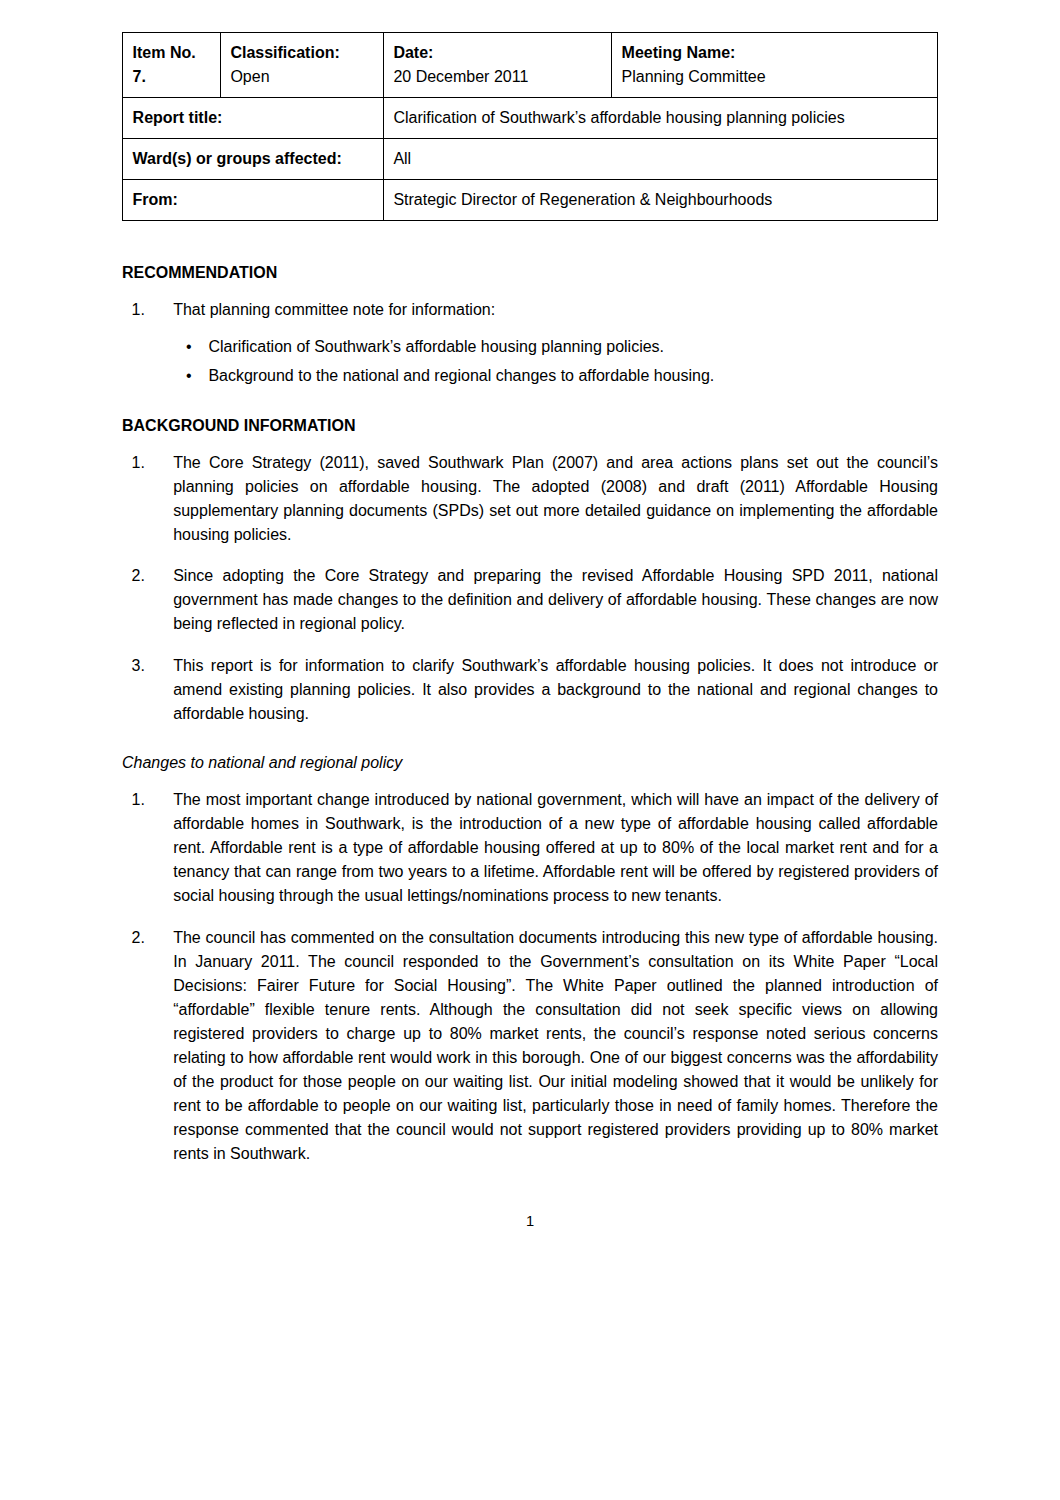| Item No. 7. | Classification: Open | Date: 20 December 2011 | Meeting Name: Planning Committee |
| Report title: | Clarification of Southwark’s affordable housing planning policies |
| Ward(s) or groups affected: | All |
| From: | Strategic Director of Regeneration & Neighbourhoods |
RECOMMENDATION
That planning committee note for information:
Clarification of Southwark’s affordable housing planning policies.
Background to the national and regional changes to affordable housing.
BACKGROUND INFORMATION
The Core Strategy (2011), saved Southwark Plan (2007) and area actions plans set out the council’s planning policies on affordable housing. The adopted (2008) and draft (2011) Affordable Housing supplementary planning documents (SPDs) set out more detailed guidance on implementing the affordable housing policies.
Since adopting the Core Strategy and preparing the revised Affordable Housing SPD 2011, national government has made changes to the definition and delivery of affordable housing. These changes are now being reflected in regional policy.
This report is for information to clarify Southwark’s affordable housing policies. It does not introduce or amend existing planning policies. It also provides a background to the national and regional changes to affordable housing.
Changes to national and regional policy
The most important change introduced by national government, which will have an impact of the delivery of affordable homes in Southwark, is the introduction of a new type of affordable housing called affordable rent. Affordable rent is a type of affordable housing offered at up to 80% of the local market rent and for a tenancy that can range from two years to a lifetime. Affordable rent will be offered by registered providers of social housing through the usual lettings/nominations process to new tenants.
The council has commented on the consultation documents introducing this new type of affordable housing. In January 2011. The council responded to the Government’s consultation on its White Paper “Local Decisions: Fairer Future for Social Housing”. The White Paper outlined the planned introduction of “affordable” flexible tenure rents. Although the consultation did not seek specific views on allowing registered providers to charge up to 80% market rents, the council’s response noted serious concerns relating to how affordable rent would work in this borough. One of our biggest concerns was the affordability of the product for those people on our waiting list. Our initial modeling showed that it would be unlikely for rent to be affordable to people on our waiting list, particularly those in need of family homes. Therefore the response commented that the council would not support registered providers providing up to 80% market rents in Southwark.
1